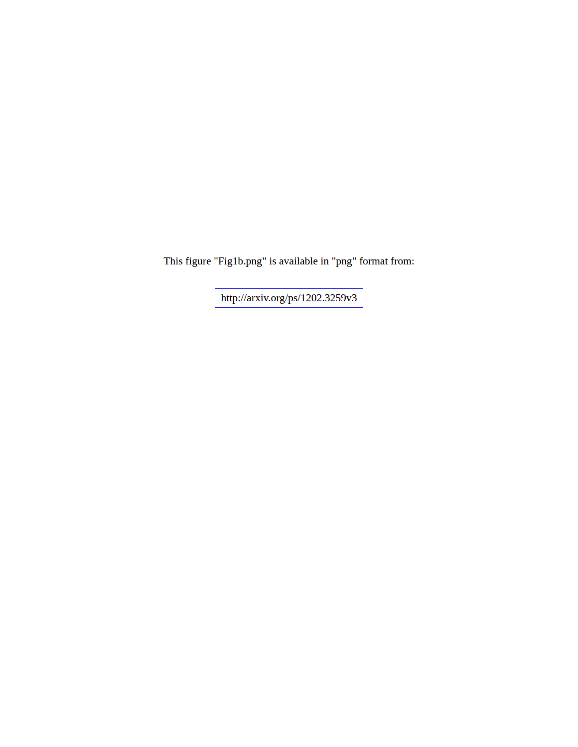This figure "Fig1b.png" is available in "png" format from:
http://arxiv.org/ps/1202.3259v3